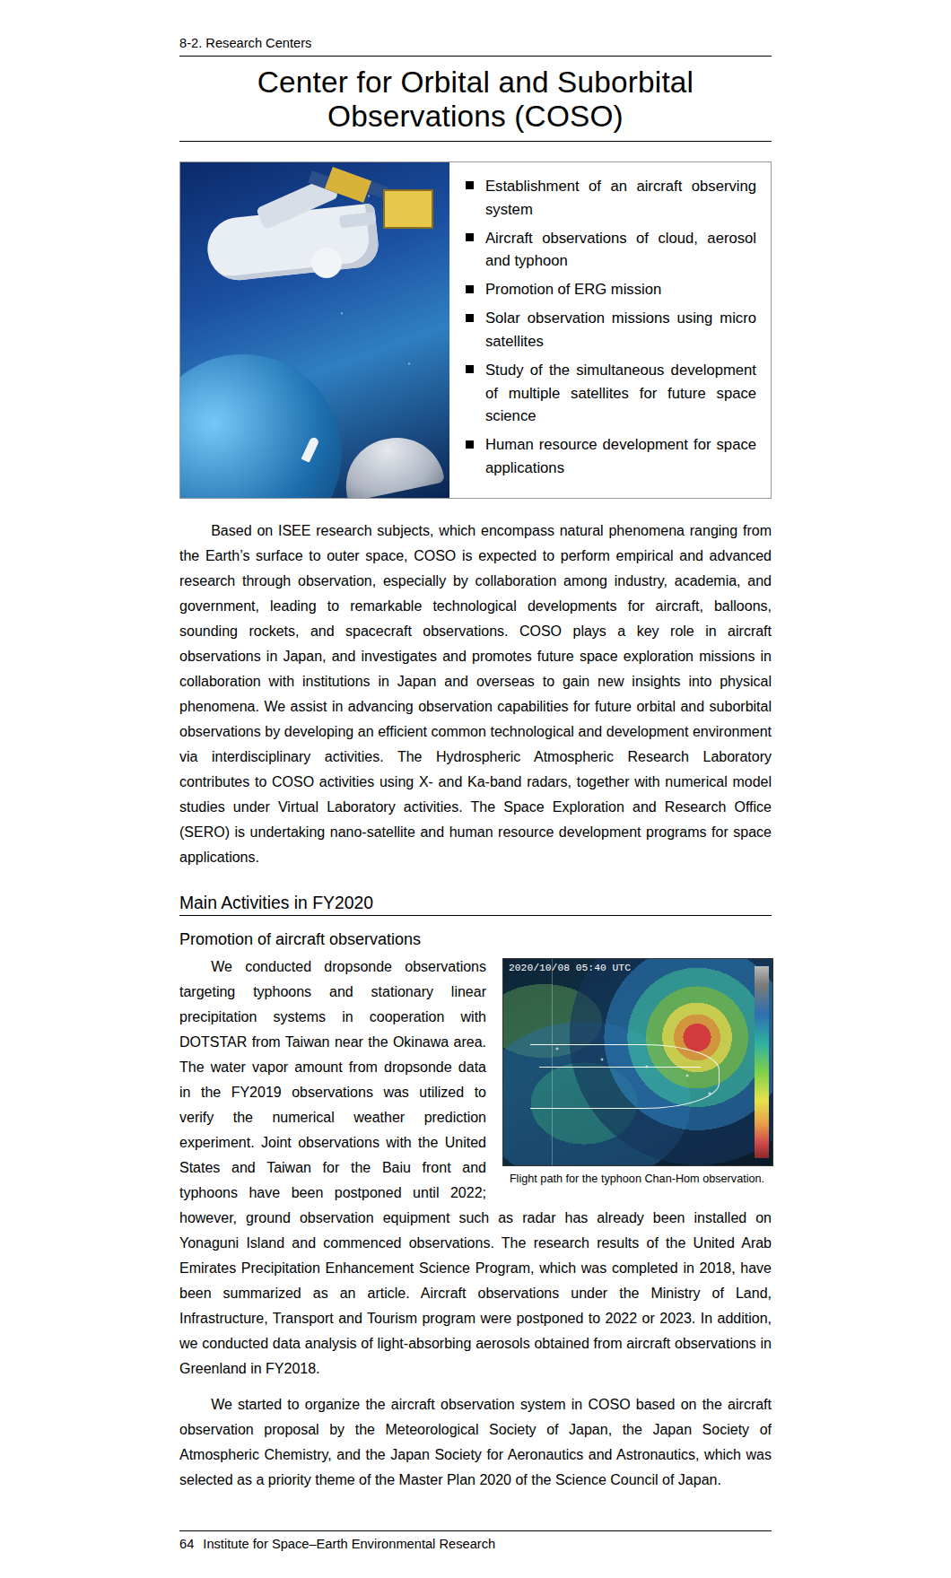8-2. Research Centers
Center for Orbital and Suborbital Observations (COSO)
Establishment of an aircraft observing system
Aircraft observations of cloud, aerosol and typhoon
Promotion of ERG mission
Solar observation missions using micro satellites
Study of the simultaneous development of multiple satellites for future space science
Human resource development for space applications
Based on ISEE research subjects, which encompass natural phenomena ranging from the Earth’s surface to outer space, COSO is expected to perform empirical and advanced research through observation, especially by collaboration among industry, academia, and government, leading to remarkable technological developments for aircraft, balloons, sounding rockets, and spacecraft observations. COSO plays a key role in aircraft observations in Japan, and investigates and promotes future space exploration missions in collaboration with institutions in Japan and overseas to gain new insights into physical phenomena. We assist in advancing observation capabilities for future orbital and suborbital observations by developing an efficient common technological and development environment via interdisciplinary activities. The Hydrospheric Atmospheric Research Laboratory contributes to COSO activities using X- and Ka-band radars, together with numerical model studies under Virtual Laboratory activities. The Space Exploration and Research Office (SERO) is undertaking nano-satellite and human resource development programs for space applications.
Main Activities in FY2020
Promotion of aircraft observations
2020/10/08 05:40 UTC
Flight path for the typhoon Chan-Hom observation.
We conducted dropsonde observations targeting typhoons and stationary linear precipitation systems in cooperation with DOTSTAR from Taiwan near the Okinawa area. The water vapor amount from dropsonde data in the FY2019 observations was utilized to verify the numerical weather prediction experiment. Joint observations with the United States and Taiwan for the Baiu front and typhoons have been postponed until 2022; however, ground observation equipment such as radar has already been installed on Yonaguni Island and commenced observations. The research results of the United Arab Emirates Precipitation Enhancement Science Program, which was completed in 2018, have been summarized as an article. Aircraft observations under the Ministry of Land, Infrastructure, Transport and Tourism program were postponed to 2022 or 2023. In addition, we conducted data analysis of light-absorbing aerosols obtained from aircraft observations in Greenland in FY2018.
We started to organize the aircraft observation system in COSO based on the aircraft observation proposal by the Meteorological Society of Japan, the Japan Society of Atmospheric Chemistry, and the Japan Society for Aeronautics and Astronautics, which was selected as a priority theme of the Master Plan 2020 of the Science Council of Japan.
64 Institute for Space–Earth Environmental Research